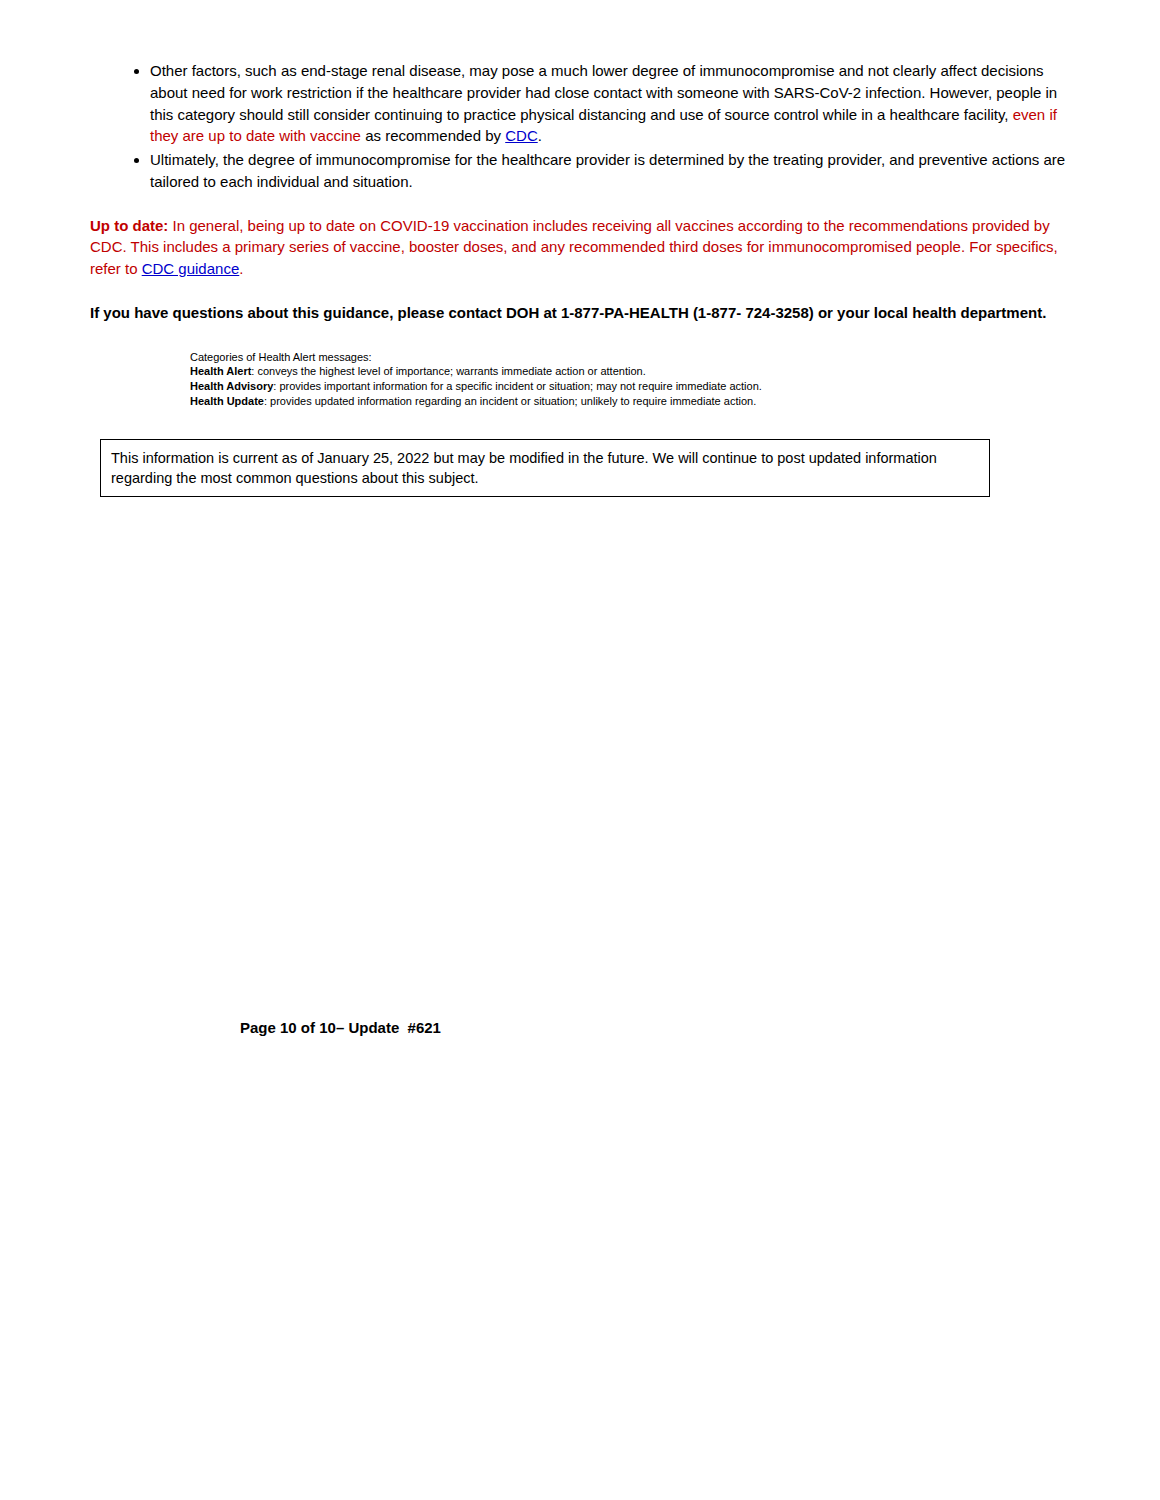Other factors, such as end-stage renal disease, may pose a much lower degree of immunocompromise and not clearly affect decisions about need for work restriction if the healthcare provider had close contact with someone with SARS-CoV-2 infection. However, people in this category should still consider continuing to practice physical distancing and use of source control while in a healthcare facility, even if they are up to date with vaccine as recommended by CDC.
Ultimately, the degree of immunocompromise for the healthcare provider is determined by the treating provider, and preventive actions are tailored to each individual and situation.
Up to date: In general, being up to date on COVID-19 vaccination includes receiving all vaccines according to the recommendations provided by CDC. This includes a primary series of vaccine, booster doses, and any recommended third doses for immunocompromised people. For specifics, refer to CDC guidance.
If you have questions about this guidance, please contact DOH at 1-877-PA-HEALTH (1-877- 724-3258) or your local health department.
Categories of Health Alert messages:
Health Alert: conveys the highest level of importance; warrants immediate action or attention.
Health Advisory: provides important information for a specific incident or situation; may not require immediate action.
Health Update: provides updated information regarding an incident or situation; unlikely to require immediate action.
This information is current as of January 25, 2022 but may be modified in the future. We will continue to post updated information regarding the most common questions about this subject.
Page 10 of 10– Update #621